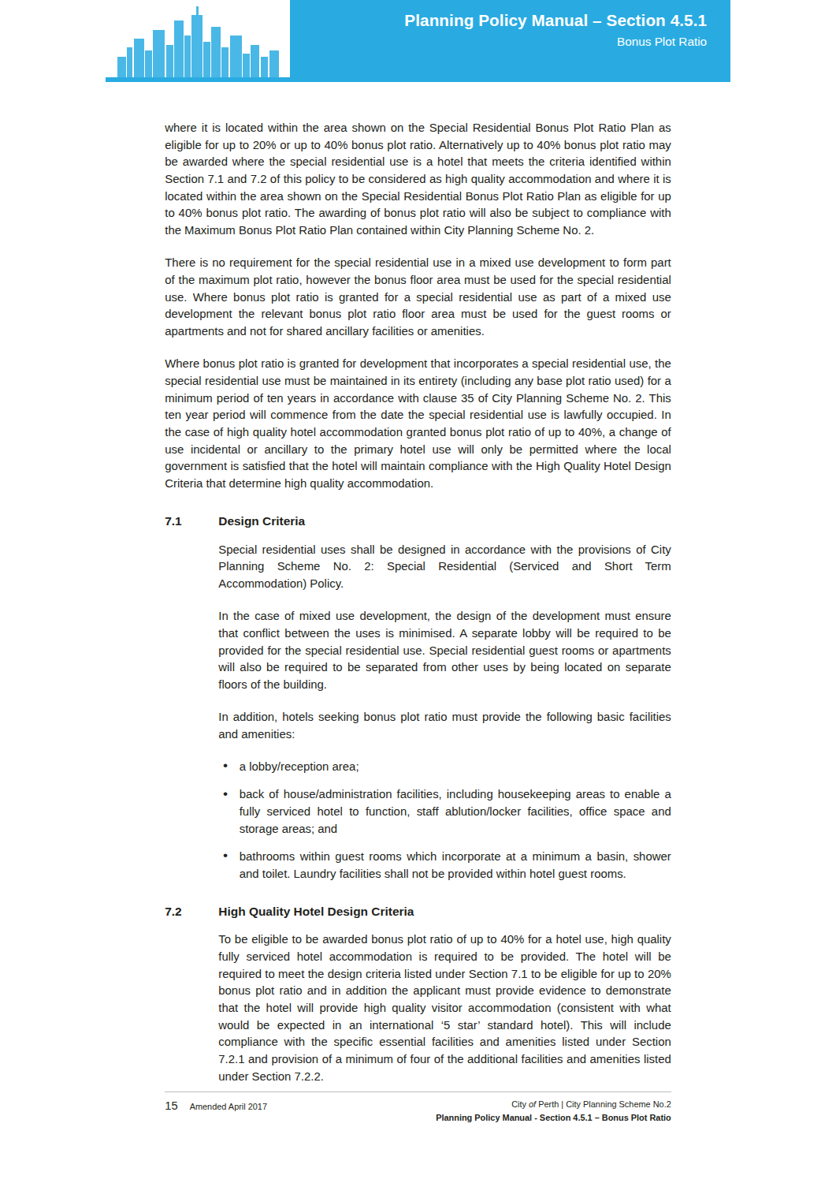Planning Policy Manual – Section 4.5.1
Bonus Plot Ratio
where it is located within the area shown on the Special Residential Bonus Plot Ratio Plan as eligible for up to 20% or up to 40% bonus plot ratio. Alternatively up to 40% bonus plot ratio may be awarded where the special residential use is a hotel that meets the criteria identified within Section 7.1 and 7.2 of this policy to be considered as high quality accommodation and where it is located within the area shown on the Special Residential Bonus Plot Ratio Plan as eligible for up to 40% bonus plot ratio. The awarding of bonus plot ratio will also be subject to compliance with the Maximum Bonus Plot Ratio Plan contained within City Planning Scheme No. 2.
There is no requirement for the special residential use in a mixed use development to form part of the maximum plot ratio, however the bonus floor area must be used for the special residential use. Where bonus plot ratio is granted for a special residential use as part of a mixed use development the relevant bonus plot ratio floor area must be used for the guest rooms or apartments and not for shared ancillary facilities or amenities.
Where bonus plot ratio is granted for development that incorporates a special residential use, the special residential use must be maintained in its entirety (including any base plot ratio used) for a minimum period of ten years in accordance with clause 35 of City Planning Scheme No. 2. This ten year period will commence from the date the special residential use is lawfully occupied. In the case of high quality hotel accommodation granted bonus plot ratio of up to 40%, a change of use incidental or ancillary to the primary hotel use will only be permitted where the local government is satisfied that the hotel will maintain compliance with the High Quality Hotel Design Criteria that determine high quality accommodation.
7.1
Design Criteria
Special residential uses shall be designed in accordance with the provisions of City Planning Scheme No. 2: Special Residential (Serviced and Short Term Accommodation) Policy.
In the case of mixed use development, the design of the development must ensure that conflict between the uses is minimised. A separate lobby will be required to be provided for the special residential use. Special residential guest rooms or apartments will also be required to be separated from other uses by being located on separate floors of the building.
In addition, hotels seeking bonus plot ratio must provide the following basic facilities and amenities:
a lobby/reception area;
back of house/administration facilities, including housekeeping areas to enable a fully serviced hotel to function, staff ablution/locker facilities, office space and storage areas; and
bathrooms within guest rooms which incorporate at a minimum a basin, shower and toilet. Laundry facilities shall not be provided within hotel guest rooms.
7.2
High Quality Hotel Design Criteria
To be eligible to be awarded bonus plot ratio of up to 40% for a hotel use, high quality fully serviced hotel accommodation is required to be provided. The hotel will be required to meet the design criteria listed under Section 7.1 to be eligible for up to 20% bonus plot ratio and in addition the applicant must provide evidence to demonstrate that the hotel will provide high quality visitor accommodation (consistent with what would be expected in an international ‘5 star’ standard hotel). This will include compliance with the specific essential facilities and amenities listed under Section 7.2.1 and provision of a minimum of four of the additional facilities and amenities listed under Section 7.2.2.
15 Amended April 2017
City of Perth | City Planning Scheme No.2
Planning Policy Manual - Section 4.5.1 – Bonus Plot Ratio